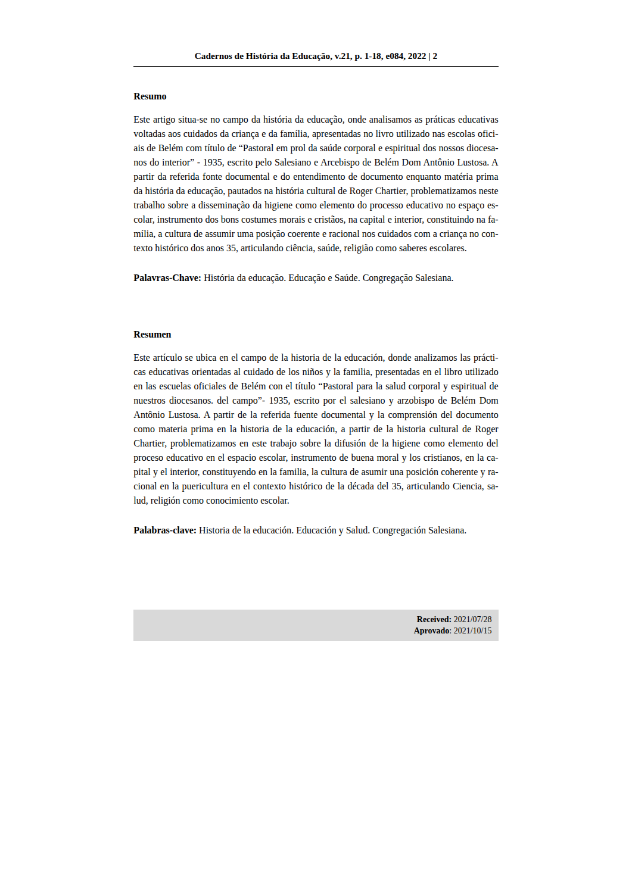Cadernos de História da Educação, v.21, p. 1-18, e084, 2022 | 2
Resumo
Este artigo situa-se no campo da história da educação, onde analisamos as práticas educativas voltadas aos cuidados da criança e da família, apresentadas no livro utilizado nas escolas oficiais de Belém com título de “Pastoral em prol da saúde corporal e espiritual dos nossos diocesanos do interior” - 1935, escrito pelo Salesiano e Arcebispo de Belém Dom Antônio Lustosa. A partir da referida fonte documental e do entendimento de documento enquanto matéria prima da história da educação, pautados na história cultural de Roger Chartier, problematizamos neste trabalho sobre a disseminação da higiene como elemento do processo educativo no espaço escolar, instrumento dos bons costumes morais e cristãos, na capital e interior, constituindo na família, a cultura de assumir uma posição coerente e racional nos cuidados com a criança no contexto histórico dos anos 35, articulando ciência, saúde, religião como saberes escolares.
Palavras-Chave: História da educação. Educação e Saúde. Congregação Salesiana.
Resumen
Este artículo se ubica en el campo de la historia de la educación, donde analizamos las prácticas educativas orientadas al cuidado de los niños y la familia, presentadas en el libro utilizado en las escuelas oficiales de Belém con el título “Pastoral para la salud corporal y espiritual de nuestros diocesanos. del campo”- 1935, escrito por el salesiano y arzobispo de Belém Dom Antônio Lustosa. A partir de la referida fuente documental y la comprensión del documento como materia prima en la historia de la educación, a partir de la historia cultural de Roger Chartier, problematizamos en este trabajo sobre la difusión de la higiene como elemento del proceso educativo en el espacio escolar, instrumento de buena moral y los cristianos, en la capital y el interior, constituyendo en la familia, la cultura de asumir una posición coherente y racional en la puericultura en el contexto histórico de la década del 35, articulando Ciencia, salud, religión como conocimiento escolar.
Palabras-clave: Historia de la educación. Educación y Salud. Congregación Salesiana.
Received: 2021/07/28
Aprovado: 2021/10/15